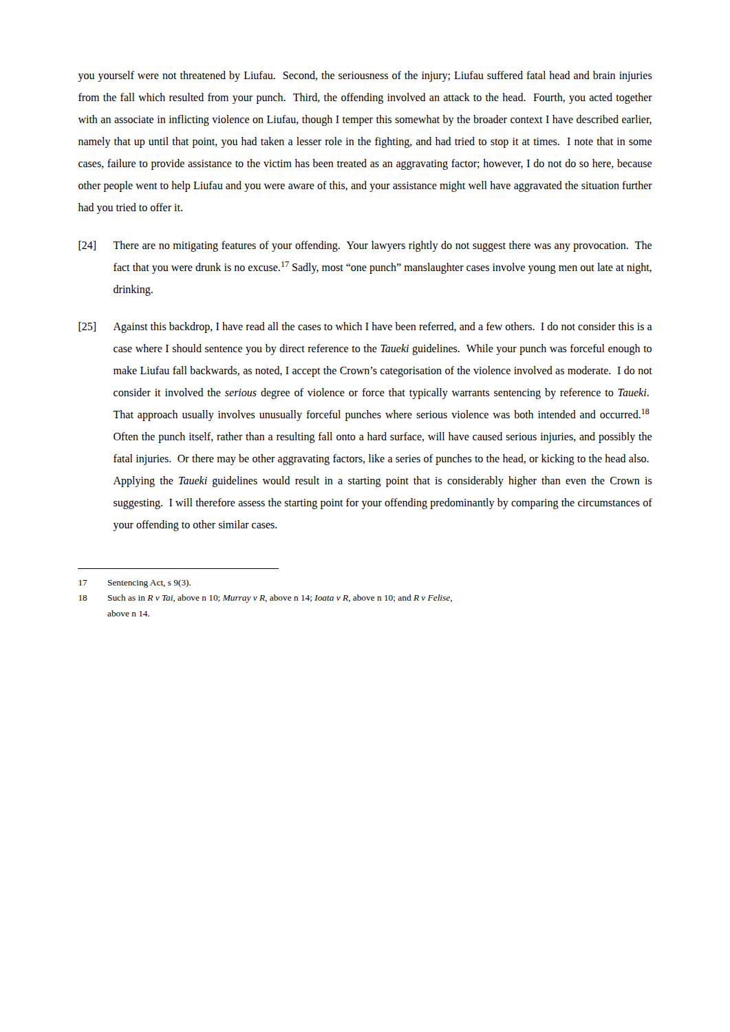you yourself were not threatened by Liufau. Second, the seriousness of the injury; Liufau suffered fatal head and brain injuries from the fall which resulted from your punch. Third, the offending involved an attack to the head. Fourth, you acted together with an associate in inflicting violence on Liufau, though I temper this somewhat by the broader context I have described earlier, namely that up until that point, you had taken a lesser role in the fighting, and had tried to stop it at times. I note that in some cases, failure to provide assistance to the victim has been treated as an aggravating factor; however, I do not do so here, because other people went to help Liufau and you were aware of this, and your assistance might well have aggravated the situation further had you tried to offer it.
[24] There are no mitigating features of your offending. Your lawyers rightly do not suggest there was any provocation. The fact that you were drunk is no excuse.17 Sadly, most “one punch” manslaughter cases involve young men out late at night, drinking.
[25] Against this backdrop, I have read all the cases to which I have been referred, and a few others. I do not consider this is a case where I should sentence you by direct reference to the Taueki guidelines. While your punch was forceful enough to make Liufau fall backwards, as noted, I accept the Crown’s categorisation of the violence involved as moderate. I do not consider it involved the serious degree of violence or force that typically warrants sentencing by reference to Taueki. That approach usually involves unusually forceful punches where serious violence was both intended and occurred.18 Often the punch itself, rather than a resulting fall onto a hard surface, will have caused serious injuries, and possibly the fatal injuries. Or there may be other aggravating factors, like a series of punches to the head, or kicking to the head also. Applying the Taueki guidelines would result in a starting point that is considerably higher than even the Crown is suggesting. I will therefore assess the starting point for your offending predominantly by comparing the circumstances of your offending to other similar cases.
17 Sentencing Act, s 9(3).
18 Such as in R v Tai, above n 10; Murray v R, above n 14; Ioata v R, above n 10; and R v Felise,
above n 14.